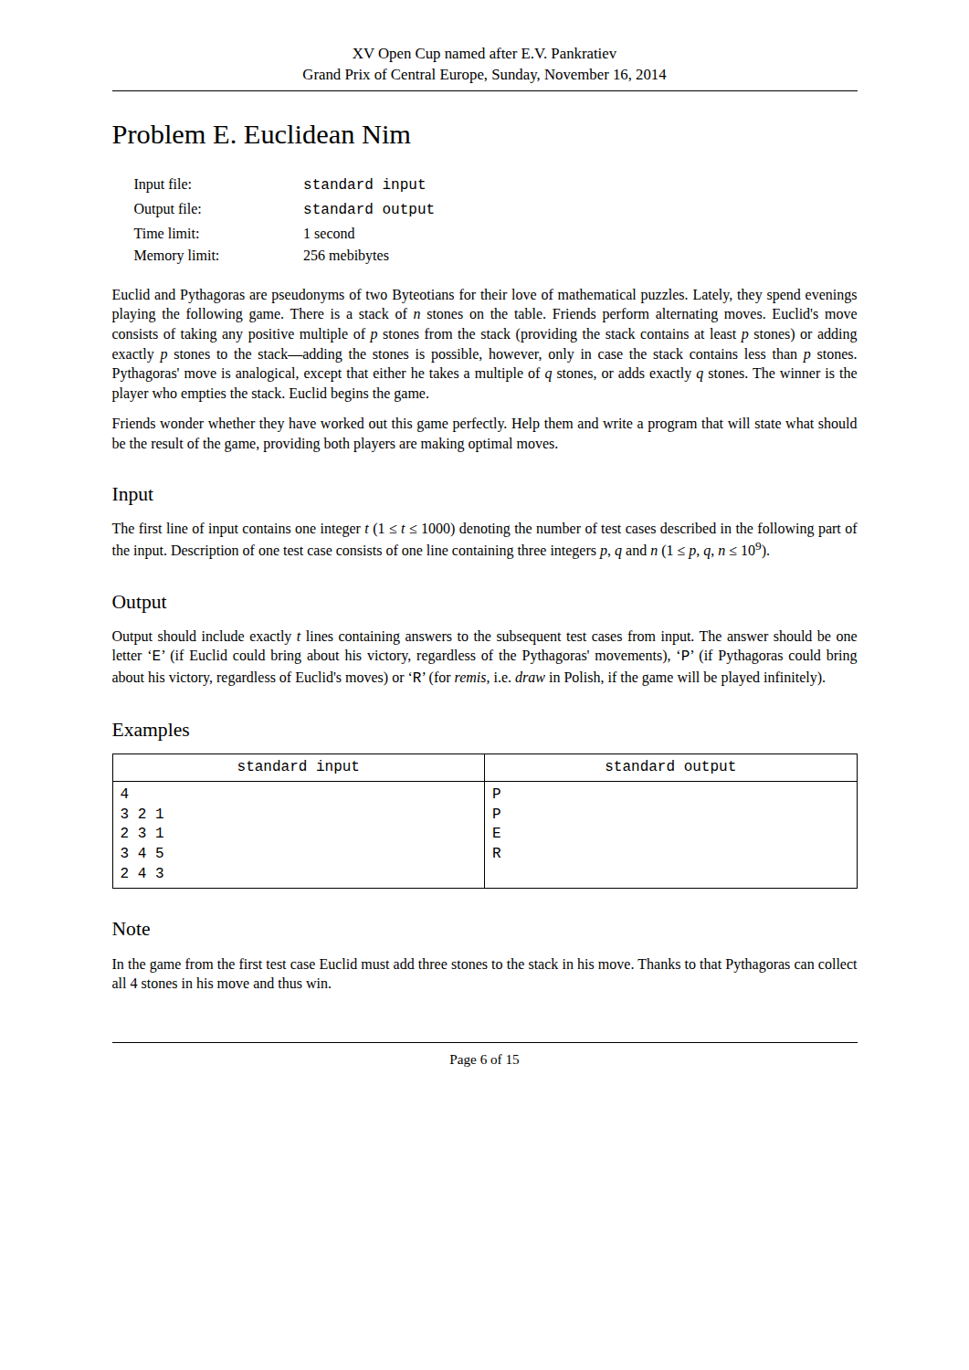XV Open Cup named after E.V. Pankratiev
Grand Prix of Central Europe, Sunday, November 16, 2014
Problem E. Euclidean Nim
| Input file: | standard input |
| Output file: | standard output |
| Time limit: | 1 second |
| Memory limit: | 256 mebibytes |
Euclid and Pythagoras are pseudonyms of two Byteotians for their love of mathematical puzzles. Lately, they spend evenings playing the following game. There is a stack of n stones on the table. Friends perform alternating moves. Euclid's move consists of taking any positive multiple of p stones from the stack (providing the stack contains at least p stones) or adding exactly p stones to the stack—adding the stones is possible, however, only in case the stack contains less than p stones. Pythagoras' move is analogical, except that either he takes a multiple of q stones, or adds exactly q stones. The winner is the player who empties the stack. Euclid begins the game.
Friends wonder whether they have worked out this game perfectly. Help them and write a program that will state what should be the result of the game, providing both players are making optimal moves.
Input
The first line of input contains one integer t (1 ≤ t ≤ 1000) denoting the number of test cases described in the following part of the input. Description of one test case consists of one line containing three integers p, q and n (1 ≤ p, q, n ≤ 109).
Output
Output should include exactly t lines containing answers to the subsequent test cases from input. The answer should be one letter ‘E’ (if Euclid could bring about his victory, regardless of the Pythagoras' movements), ‘P’ (if Pythagoras could bring about his victory, regardless of Euclid's moves) or ‘R’ (for remis, i.e. draw in Polish, if the game will be played infinitely).
Examples
| standard input | standard output |
| --- | --- |
| 4 3 2 1 2 3 1 3 4 5 2 4 3 | P P E R |
Note
In the game from the first test case Euclid must add three stones to the stack in his move. Thanks to that Pythagoras can collect all 4 stones in his move and thus win.
Page 6 of 15